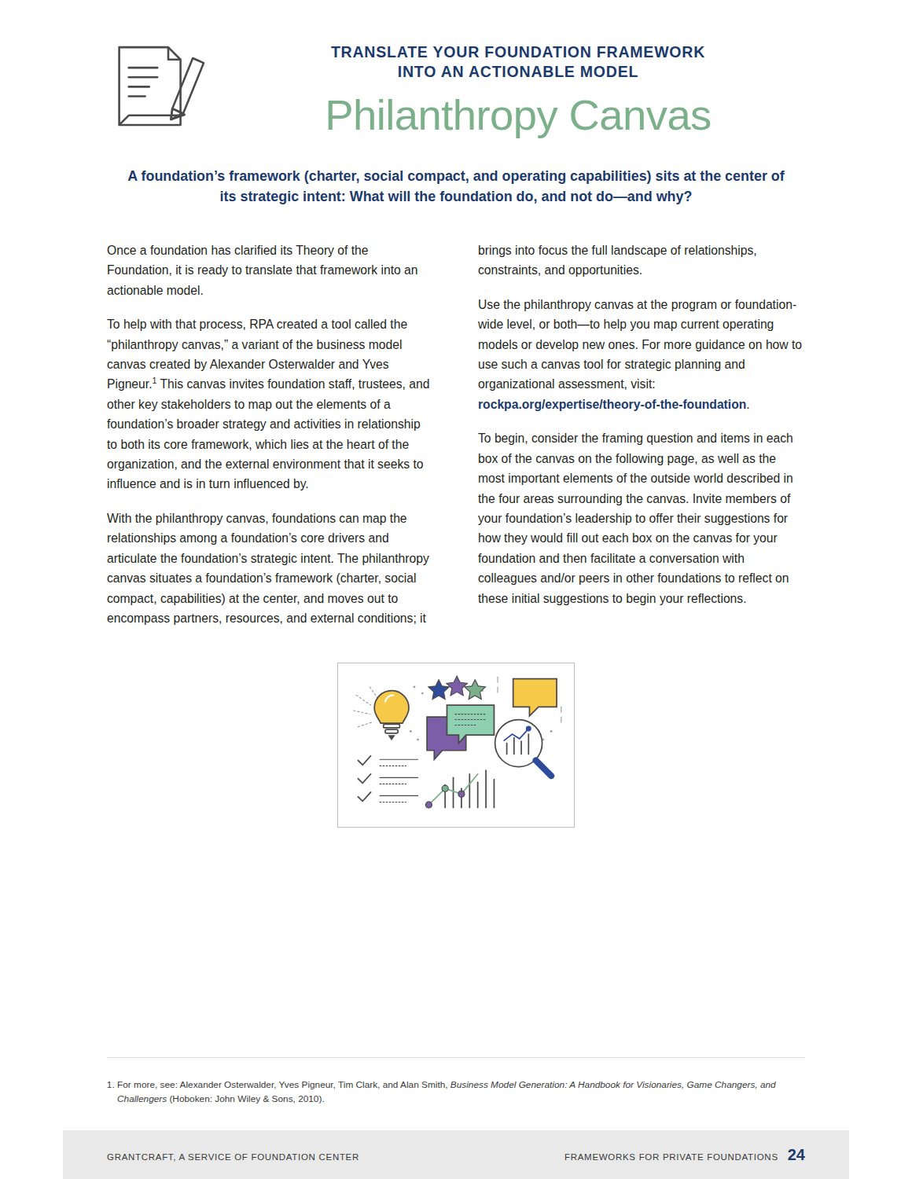Translate your foundation framework
into an actionable model
Philanthropy Canvas
A foundation’s framework (charter, social compact, and operating capabilities) sits at the center of its strategic intent: What will the foundation do, and not do—and why?
Once a foundation has clarified its Theory of the Foundation, it is ready to translate that framework into an actionable model.
To help with that process, RPA created a tool called the “philanthropy canvas,” a variant of the business model canvas created by Alexander Osterwalder and Yves Pigneur.1 This canvas invites foundation staff, trustees, and other key stakeholders to map out the elements of a foundation’s broader strategy and activities in relationship to both its core framework, which lies at the heart of the organization, and the external environment that it seeks to influence and is in turn influenced by.
With the philanthropy canvas, foundations can map the relationships among a foundation’s core drivers and articulate the foundation’s strategic intent. The philanthropy canvas situates a foundation’s framework (charter, social compact, capabilities) at the center, and moves out to encompass partners, resources, and external conditions; it brings into focus the full landscape of relationships, constraints, and opportunities.
Use the philanthropy canvas at the program or foundation-wide level, or both—to help you map current operating models or develop new ones. For more guidance on how to use such a canvas tool for strategic planning and organizational assessment, visit: rockpa.org/expertise/theory-of-the-foundation.
To begin, consider the framing question and items in each box of the canvas on the following page, as well as the most important elements of the outside world described in the four areas surrounding the canvas. Invite members of your foundation’s leadership to offer their suggestions for how they would fill out each box on the canvas for your foundation and then facilitate a conversation with colleagues and/or peers in other foundations to reflect on these initial suggestions to begin your reflections.
For more, see: Alexander Osterwalder, Yves Pigneur, Tim Clark, and Alan Smith, Business Model Generation: A Handbook for Visionaries, Game Changers, and Challengers (Hoboken: John Wiley & Sons, 2010).
GrantCraft, a service of Foundation Center Frameworks for Private Foundations 24